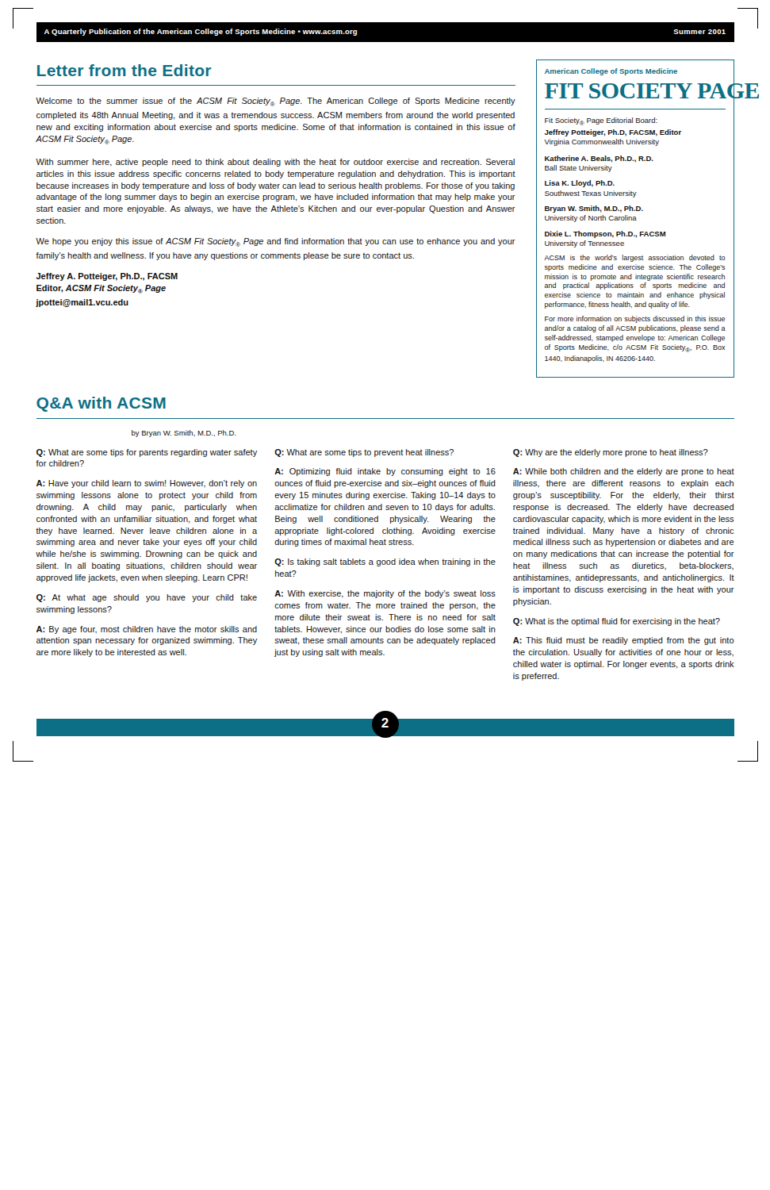A Quarterly Publication of the American College of Sports Medicine • www.acsm.org Summer 2001
Letter from the Editor
Welcome to the summer issue of the ACSM Fit Society® Page. The American College of Sports Medicine recently completed its 48th Annual Meeting, and it was a tremendous success. ACSM members from around the world presented new and exciting information about exercise and sports medicine. Some of that information is contained in this issue of ACSM Fit Society® Page.
With summer here, active people need to think about dealing with the heat for outdoor exercise and recreation. Several articles in this issue address specific concerns related to body temperature regulation and dehydration. This is important because increases in body temperature and loss of body water can lead to serious health problems. For those of you taking advantage of the long summer days to begin an exercise program, we have included information that may help make your start easier and more enjoyable. As always, we have the Athlete’s Kitchen and our ever-popular Question and Answer section.
We hope you enjoy this issue of ACSM Fit Society® Page and find information that you can use to enhance you and your family’s health and wellness. If you have any questions or comments please be sure to contact us.
Jeffrey A. Potteiger, Ph.D., FACSM
Editor, ACSM Fit Society® Page
jpottei@mail1.vcu.edu
American College of Sports Medicine
FIT SOCIETY PAGE
Fit Society® Page Editorial Board:
Jeffrey Potteiger, Ph.D, FACSM, Editor
Virginia Commonwealth University
Katherine A. Beals, Ph.D., R.D.
Ball State University
Lisa K. Lloyd, Ph.D.
Southwest Texas University
Bryan W. Smith, M.D., Ph.D.
University of North Carolina
Dixie L. Thompson, Ph.D., FACSM
University of Tennessee
ACSM is the world’s largest association devoted to sports medicine and exercise science. The College’s mission is to promote and integrate scientific research and practical applications of sports medicine and exercise science to maintain and enhance physical performance, fitness health, and quality of life.
For more information on subjects discussed in this issue and/or a catalog of all ACSM publications, please send a self-addressed, stamped envelope to: American College of Sports Medicine, c/o ACSM Fit Society®, P.O. Box 1440, Indianapolis, IN 46206-1440.
Q&A with ACSM
by Bryan W. Smith, M.D., Ph.D.
Q: What are some tips for parents regarding water safety for children?
A: Have your child learn to swim! However, don’t rely on swimming lessons alone to protect your child from drowning. A child may panic, particularly when confronted with an unfamiliar situation, and forget what they have learned. Never leave children alone in a swimming area and never take your eyes off your child while he/she is swimming. Drowning can be quick and silent. In all boating situations, children should wear approved life jackets, even when sleeping. Learn CPR!
Q: At what age should you have your child take swimming lessons?
A: By age four, most children have the motor skills and attention span necessary for organized swimming. They are more likely to be interested as well.
Q: What are some tips to prevent heat illness?
A: Optimizing fluid intake by consuming eight to 16 ounces of fluid pre-exercise and six–eight ounces of fluid every 15 minutes during exercise. Taking 10–14 days to acclimatize for children and seven to 10 days for adults. Being well conditioned physically. Wearing the appropriate light-colored clothing. Avoiding exercise during times of maximal heat stress.
Q: Is taking salt tablets a good idea when training in the heat?
A: With exercise, the majority of the body’s sweat loss comes from water. The more trained the person, the more dilute their sweat is. There is no need for salt tablets. However, since our bodies do lose some salt in sweat, these small amounts can be adequately replaced just by using salt with meals.
Q: Why are the elderly more prone to heat illness?
A: While both children and the elderly are prone to heat illness, there are different reasons to explain each group’s susceptibility. For the elderly, their thirst response is decreased. The elderly have decreased cardiovascular capacity, which is more evident in the less trained individual. Many have a history of chronic medical illness such as hypertension or diabetes and are on many medications that can increase the potential for heat illness such as diuretics, beta-blockers, antihistamines, antidepressants, and anticholinergics. It is important to discuss exercising in the heat with your physician.
Q: What is the optimal fluid for exercising in the heat?
A: This fluid must be readily emptied from the gut into the circulation. Usually for activities of one hour or less, chilled water is optimal. For longer events, a sports drink is preferred.
2